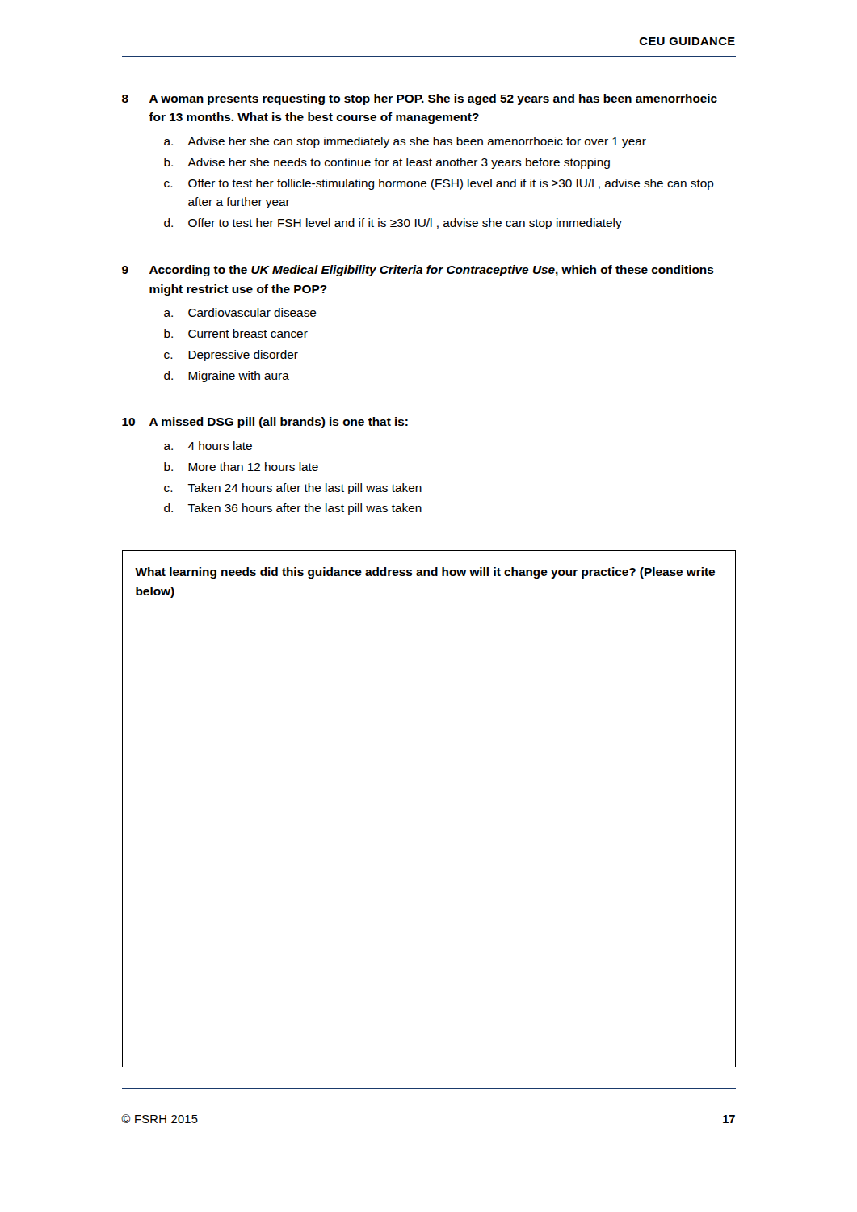CEU GUIDANCE
A woman presents requesting to stop her POP. She is aged 52 years and has been amenorrhoeic for 13 months. What is the best course of management?
Advise her she can stop immediately as she has been amenorrhoeic for over 1 year
Advise her she needs to continue for at least another 3 years before stopping
Offer to test her follicle-stimulating hormone (FSH) level and if it is ≥30 IU/l , advise she can stop after a further year
Offer to test her FSH level and if it is ≥30 IU/l , advise she can stop immediately
According to the UK Medical Eligibility Criteria for Contraceptive Use, which of these conditions might restrict use of the POP?
Cardiovascular disease
Current breast cancer
Depressive disorder
Migraine with aura
A missed DSG pill (all brands) is one that is:
4 hours late
More than 12 hours late
Taken 24 hours after the last pill was taken
Taken 36 hours after the last pill was taken
What learning needs did this guidance address and how will it change your practice? (Please write below)
© FSRH 2015 17